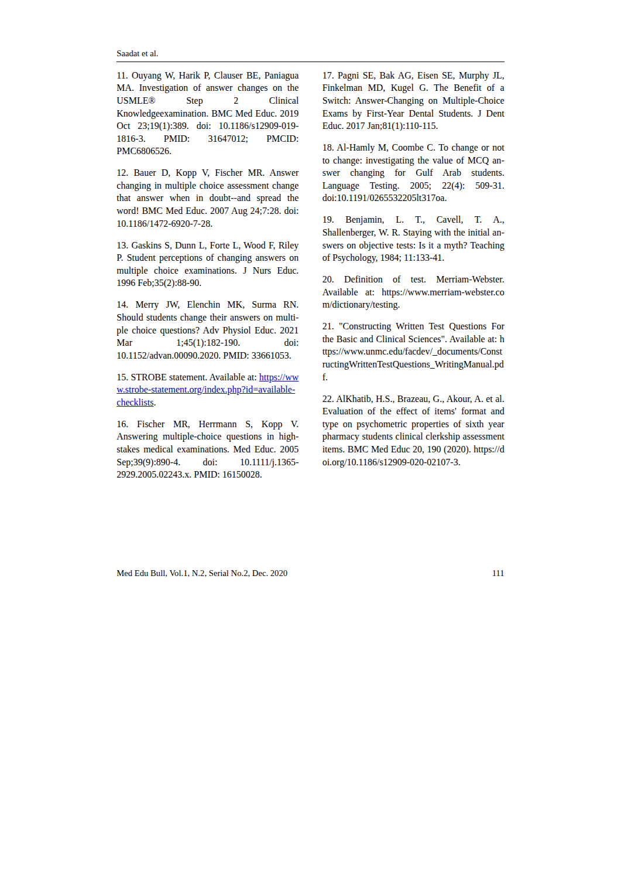Saadat et al.
11. Ouyang W, Harik P, Clauser BE, Paniagua MA. Investigation of answer changes on the USMLE® Step 2 Clinical Knowledgeexamination. BMC Med Educ. 2019 Oct 23;19(1):389. doi: 10.1186/s12909-019-1816-3. PMID: 31647012; PMCID: PMC6806526.
12. Bauer D, Kopp V, Fischer MR. Answer changing in multiple choice assessment change that answer when in doubt--and spread the word! BMC Med Educ. 2007 Aug 24;7:28. doi: 10.1186/1472-6920-7-28.
13. Gaskins S, Dunn L, Forte L, Wood F, Riley P. Student perceptions of changing answers on multiple choice examinations. J Nurs Educ. 1996 Feb;35(2):88-90.
14. Merry JW, Elenchin MK, Surma RN. Should students change their answers on multiple choice questions? Adv Physiol Educ. 2021 Mar 1;45(1):182-190. doi: 10.1152/advan.00090.2020. PMID: 33661053.
15. STROBE statement. Available at: https://www.strobe-statement.org/index.php?id=available-checklists.
16. Fischer MR, Herrmann S, Kopp V. Answering multiple-choice questions in high-stakes medical examinations. Med Educ. 2005 Sep;39(9):890-4. doi: 10.1111/j.1365-2929.2005.02243.x. PMID: 16150028.
17. Pagni SE, Bak AG, Eisen SE, Murphy JL, Finkelman MD, Kugel G. The Benefit of a Switch: Answer-Changing on Multiple-Choice Exams by First-Year Dental Students. J Dent Educ. 2017 Jan;81(1):110-115.
18. Al-Hamly M, Coombe C. To change or not to change: investigating the value of MCQ answer changing for Gulf Arab students. Language Testing. 2005; 22(4): 509-31. doi:10.1191/0265532205lt317oa.
19. Benjamin, L. T., Cavell, T. A., Shallenberger, W. R. Staying with the initial answers on objective tests: Is it a myth? Teaching of Psychology, 1984; 11:133-41.
20. Definition of test. Merriam-Webster. Available at: https://www.merriam-webster.com/dictionary/testing.
21. "Constructing Written Test Questions For the Basic and Clinical Sciences". Available at: https://www.unmc.edu/facdev/_documents/ConstructingWrittenTestQuestions_WritingManual.pdf.
22. AlKhatib, H.S., Brazeau, G., Akour, A. et al. Evaluation of the effect of items' format and type on psychometric properties of sixth year pharmacy students clinical clerkship assessment items. BMC Med Educ 20, 190 (2020). https://doi.org/10.1186/s12909-020-02107-3.
Med Edu Bull, Vol.1, N.2, Serial No.2, Dec. 2020
111